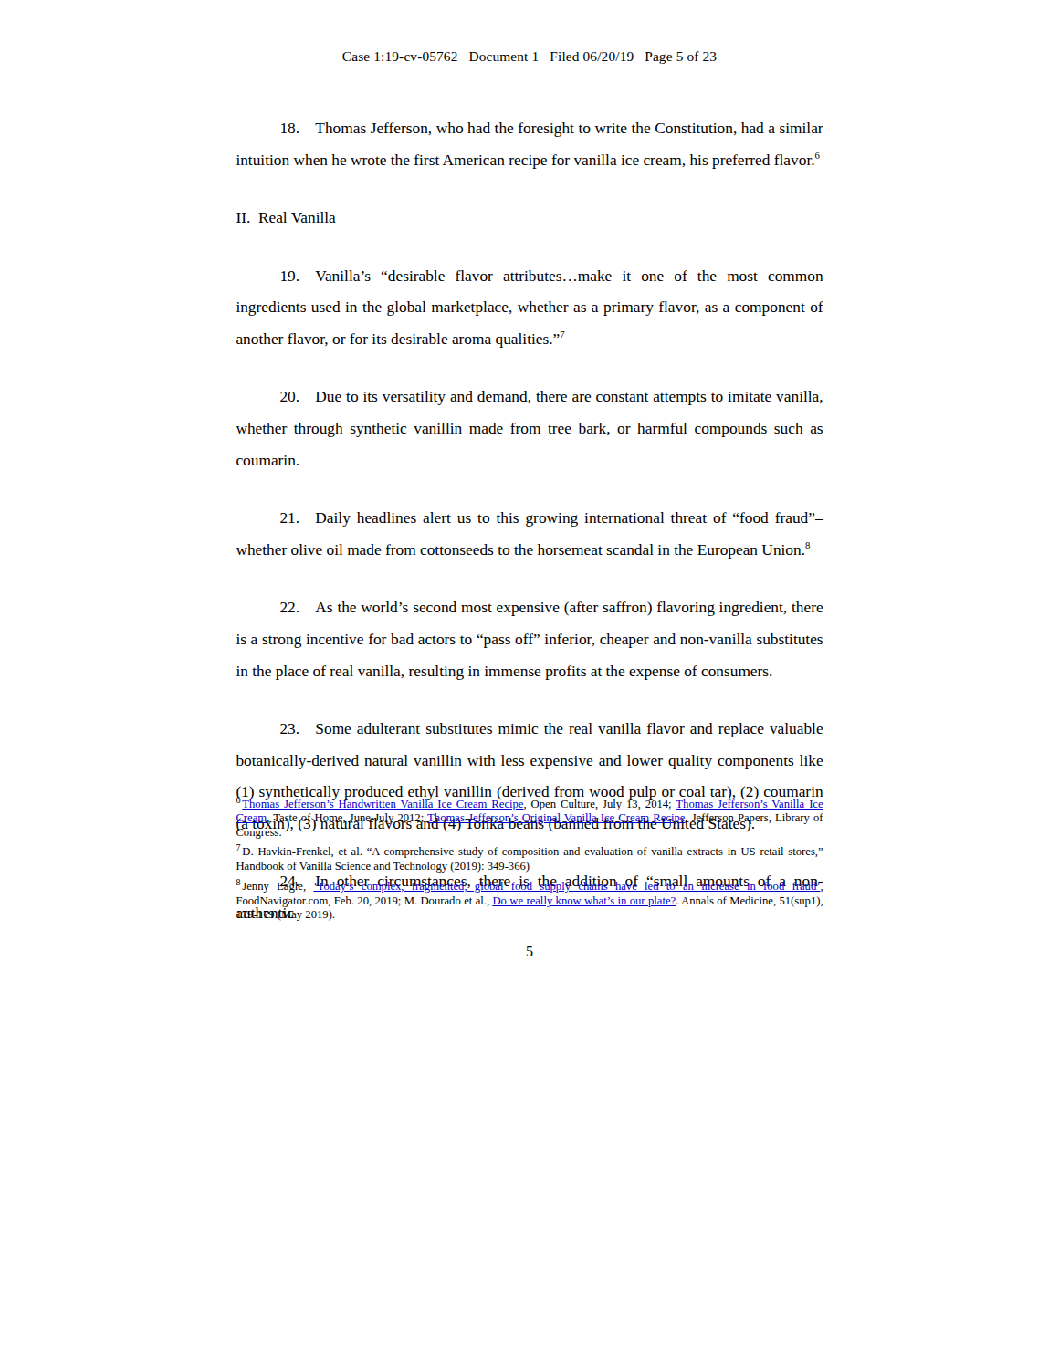Case 1:19-cv-05762 Document 1 Filed 06/20/19 Page 5 of 23
18. Thomas Jefferson, who had the foresight to write the Constitution, had a similar intuition when he wrote the first American recipe for vanilla ice cream, his preferred flavor.6
II. Real Vanilla
19. Vanilla’s “desirable flavor attributes…make it one of the most common ingredients used in the global marketplace, whether as a primary flavor, as a component of another flavor, or for its desirable aroma qualities.”7
20. Due to its versatility and demand, there are constant attempts to imitate vanilla, whether through synthetic vanillin made from tree bark, or harmful compounds such as coumarin.
21. Daily headlines alert us to this growing international threat of “food fraud”– whether olive oil made from cottonseeds to the horsemeat scandal in the European Union.8
22. As the world’s second most expensive (after saffron) flavoring ingredient, there is a strong incentive for bad actors to “pass off” inferior, cheaper and non-vanilla substitutes in the place of real vanilla, resulting in immense profits at the expense of consumers.
23. Some adulterant substitutes mimic the real vanilla flavor and replace valuable botanically-derived natural vanillin with less expensive and lower quality components like (1) synthetically produced ethyl vanillin (derived from wood pulp or coal tar), (2) coumarin (a toxin), (3) natural flavors and (4) Tonka beans (banned from the United States).
24. In other circumstances, there is the addition of “small amounts of a non-authentic
6 Thomas Jefferson’s Handwritten Vanilla Ice Cream Recipe, Open Culture, July 13, 2014; Thomas Jefferson’s Vanilla Ice Cream, Taste of Home, June-July 2012; Thomas Jefferson’s Original Vanilla Ice Cream Recipe, Jefferson Papers, Library of Congress.
7 D. Havkin-Frenkel, et al. “A comprehensive study of composition and evaluation of vanilla extracts in US retail stores,” Handbook of Vanilla Science and Technology (2019): 349-366)
8 Jenny Eagle, ‘Today’s complex, fragmented, global food supply chains have led to an increase in food fraud’, FoodNavigator.com, Feb. 20, 2019; M. Dourado et al., Do we really know what’s in our plate?. Annals of Medicine, 51(sup1), 179-179 (May 2019).
5